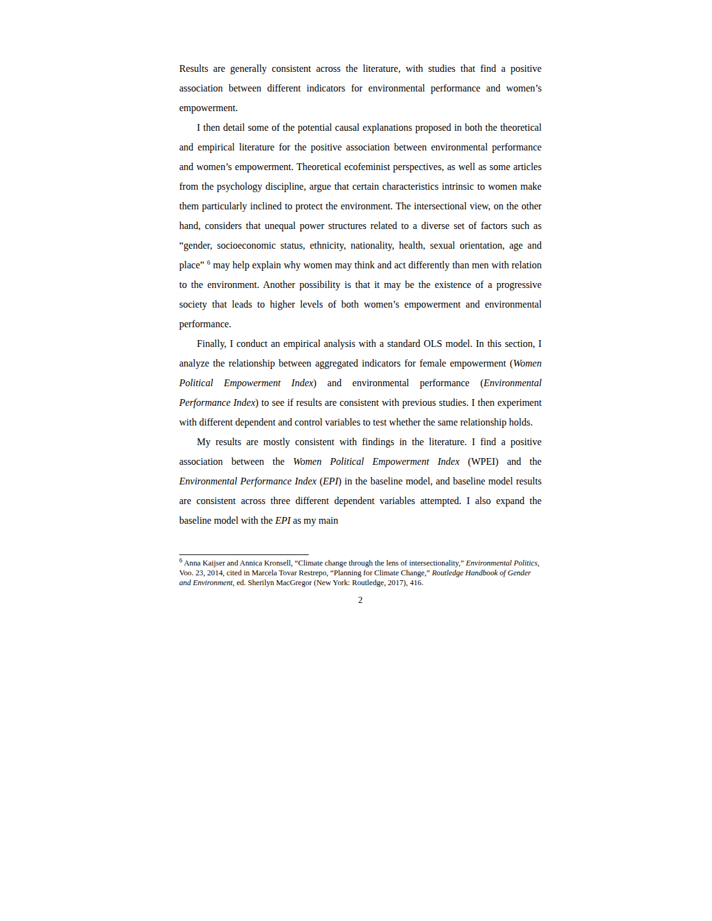Results are generally consistent across the literature, with studies that find a positive association between different indicators for environmental performance and women’s empowerment.
I then detail some of the potential causal explanations proposed in both the theoretical and empirical literature for the positive association between environmental performance and women’s empowerment. Theoretical ecofeminist perspectives, as well as some articles from the psychology discipline, argue that certain characteristics intrinsic to women make them particularly inclined to protect the environment. The intersectional view, on the other hand, considers that unequal power structures related to a diverse set of factors such as “gender, socioeconomic status, ethnicity, nationality, health, sexual orientation, age and place” 6 may help explain why women may think and act differently than men with relation to the environment. Another possibility is that it may be the existence of a progressive society that leads to higher levels of both women’s empowerment and environmental performance.
Finally, I conduct an empirical analysis with a standard OLS model. In this section, I analyze the relationship between aggregated indicators for female empowerment (Women Political Empowerment Index) and environmental performance (Environmental Performance Index) to see if results are consistent with previous studies. I then experiment with different dependent and control variables to test whether the same relationship holds.
My results are mostly consistent with findings in the literature. I find a positive association between the Women Political Empowerment Index (WPEI) and the Environmental Performance Index (EPI) in the baseline model, and baseline model results are consistent across three different dependent variables attempted. I also expand the baseline model with the EPI as my main
6 Anna Kaijser and Annica Kronsell, “Climate change through the lens of intersectionality,” Environmental Politics, Voo. 23, 2014, cited in Marcela Tovar Restrepo, “Planning for Climate Change,” Routledge Handbook of Gender and Environment, ed. Sherilyn MacGregor (New York: Routledge, 2017), 416.
2